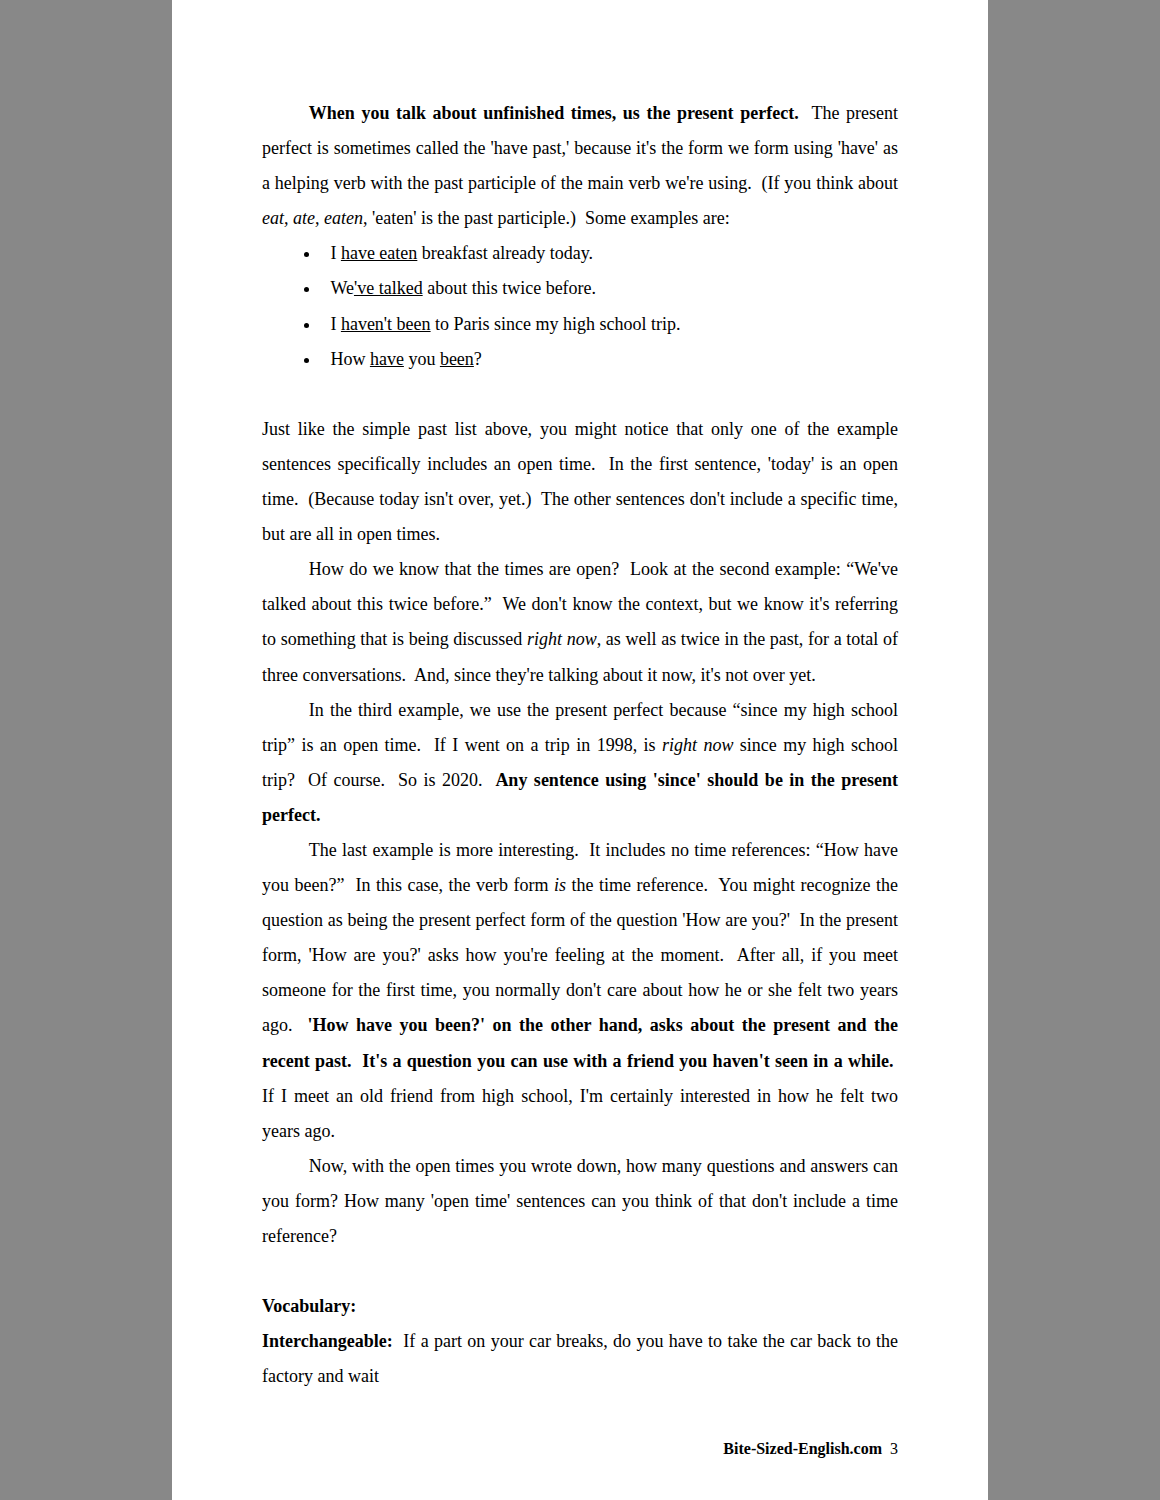When you talk about unfinished times, us the present perfect. The present perfect is sometimes called the 'have past,' because it's the form we form using 'have' as a helping verb with the past participle of the main verb we're using. (If you think about eat, ate, eaten, 'eaten' is the past participle.) Some examples are:
I have eaten breakfast already today.
We've talked about this twice before.
I haven't been to Paris since my high school trip.
How have you been?
Just like the simple past list above, you might notice that only one of the example sentences specifically includes an open time. In the first sentence, 'today' is an open time. (Because today isn't over, yet.) The other sentences don't include a specific time, but are all in open times.
How do we know that the times are open? Look at the second example: “We've talked about this twice before.” We don't know the context, but we know it's referring to something that is being discussed right now, as well as twice in the past, for a total of three conversations. And, since they're talking about it now, it's not over yet.
In the third example, we use the present perfect because “since my high school trip” is an open time. If I went on a trip in 1998, is right now since my high school trip? Of course. So is 2020. Any sentence using 'since' should be in the present perfect.
The last example is more interesting. It includes no time references: “How have you been?” In this case, the verb form is the time reference. You might recognize the question as being the present perfect form of the question 'How are you?' In the present form, 'How are you?' asks how you're feeling at the moment. After all, if you meet someone for the first time, you normally don't care about how he or she felt two years ago. 'How have you been?' on the other hand, asks about the present and the recent past. It's a question you can use with a friend you haven't seen in a while. If I meet an old friend from high school, I'm certainly interested in how he felt two years ago.
Now, with the open times you wrote down, how many questions and answers can you form? How many 'open time' sentences can you think of that don't include a time reference?
Vocabulary:
Interchangeable: If a part on your car breaks, do you have to take the car back to the factory and wait
Bite-Sized-English.com 3